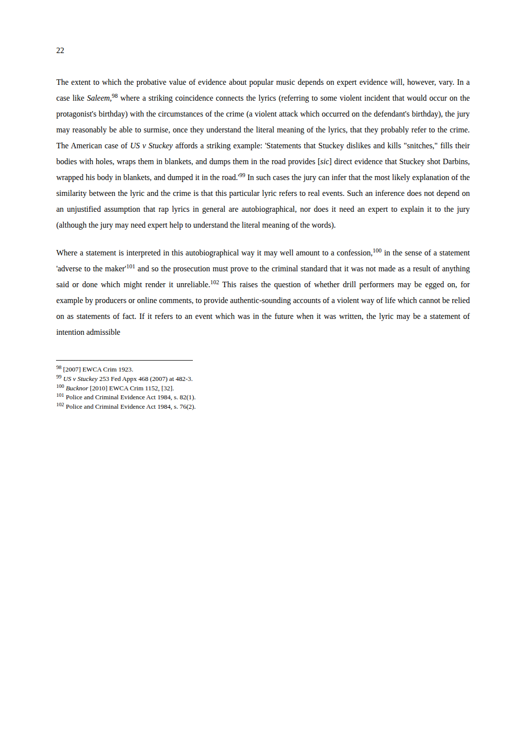22
The extent to which the probative value of evidence about popular music depends on expert evidence will, however, vary. In a case like Saleem,98 where a striking coincidence connects the lyrics (referring to some violent incident that would occur on the protagonist's birthday) with the circumstances of the crime (a violent attack which occurred on the defendant's birthday), the jury may reasonably be able to surmise, once they understand the literal meaning of the lyrics, that they probably refer to the crime. The American case of US v Stuckey affords a striking example: 'Statements that Stuckey dislikes and kills "snitches," fills their bodies with holes, wraps them in blankets, and dumps them in the road provides [sic] direct evidence that Stuckey shot Darbins, wrapped his body in blankets, and dumped it in the road.'99 In such cases the jury can infer that the most likely explanation of the similarity between the lyric and the crime is that this particular lyric refers to real events. Such an inference does not depend on an unjustified assumption that rap lyrics in general are autobiographical, nor does it need an expert to explain it to the jury (although the jury may need expert help to understand the literal meaning of the words).
Where a statement is interpreted in this autobiographical way it may well amount to a confession,100 in the sense of a statement 'adverse to the maker'101 and so the prosecution must prove to the criminal standard that it was not made as a result of anything said or done which might render it unreliable.102 This raises the question of whether drill performers may be egged on, for example by producers or online comments, to provide authentic-sounding accounts of a violent way of life which cannot be relied on as statements of fact. If it refers to an event which was in the future when it was written, the lyric may be a statement of intention admissible
98 [2007] EWCA Crim 1923.
99 US v Stuckey 253 Fed Appx 468 (2007) at 482-3.
100 Bucknor [2010] EWCA Crim 1152, [32].
101 Police and Criminal Evidence Act 1984, s. 82(1).
102 Police and Criminal Evidence Act 1984, s. 76(2).